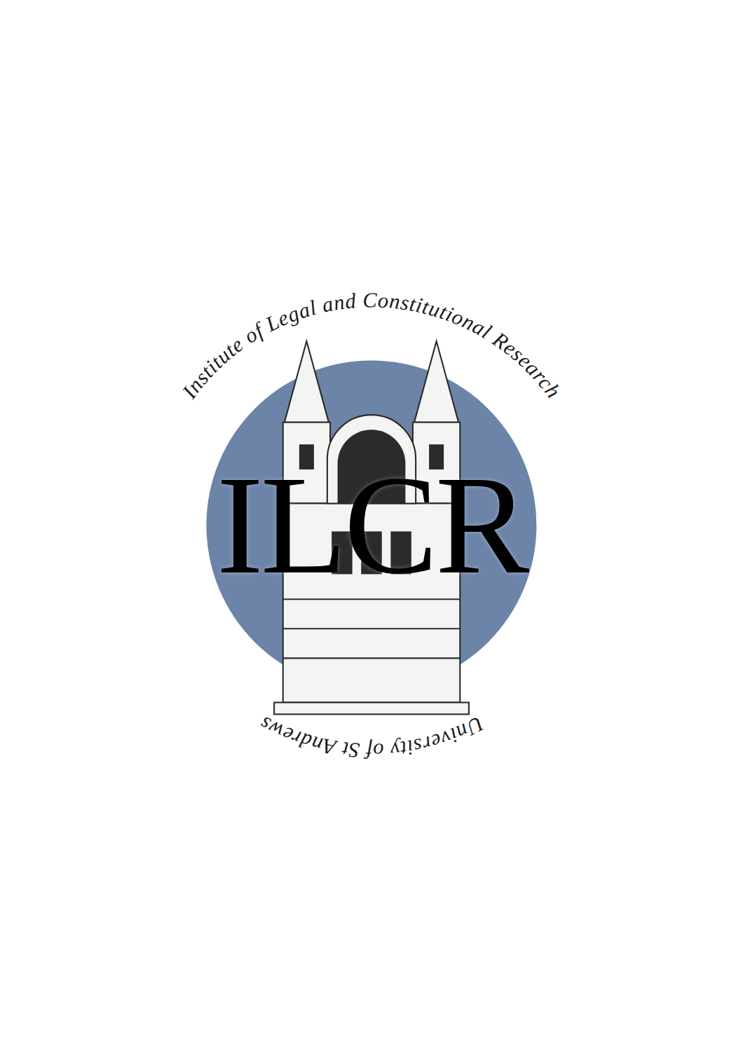Institute of Legal and Constitutional Research – University of St Andrews – ILCR
Institute of Legal and Constitutional Research University of St Andrews
ILCR